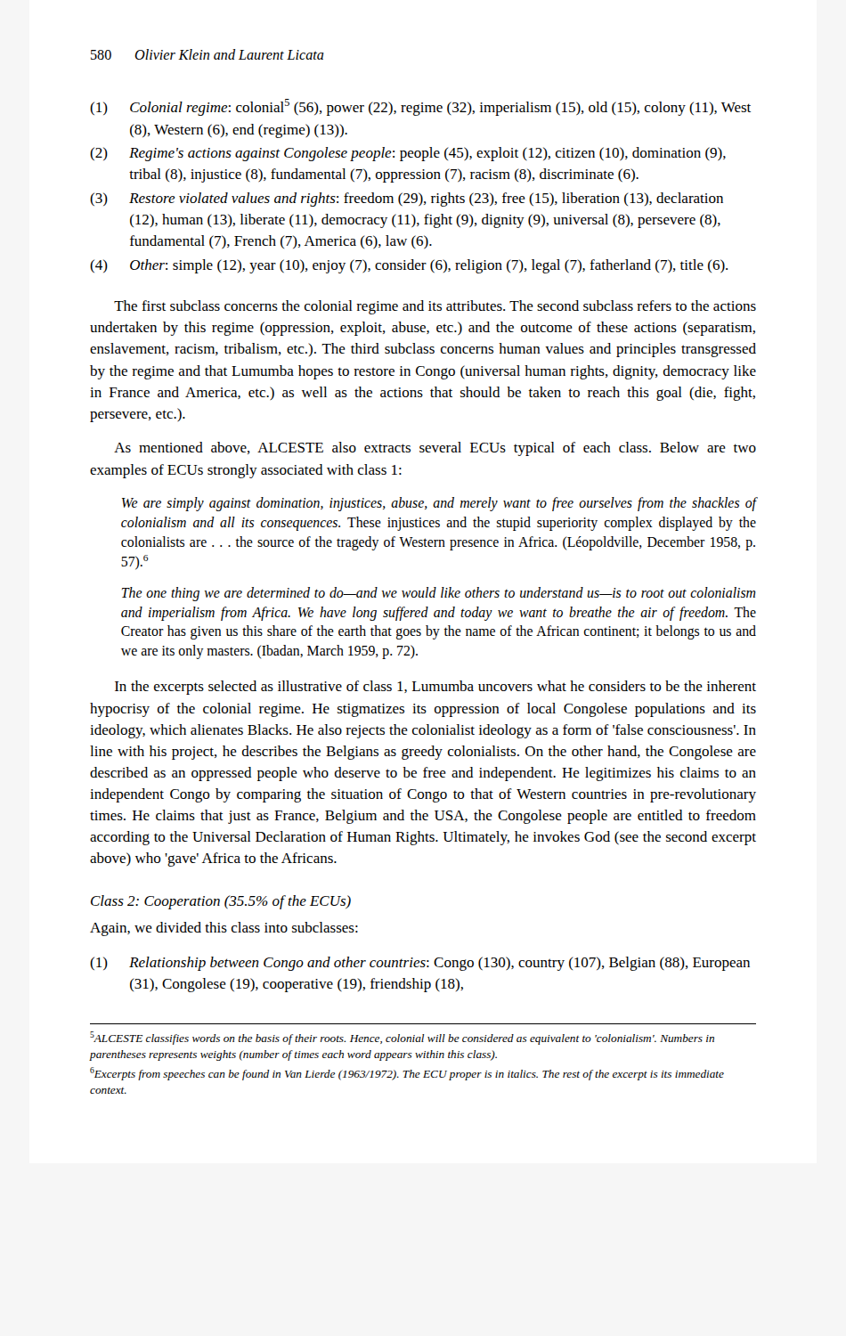580 Olivier Klein and Laurent Licata
(1) Colonial regime: colonial5 (56), power (22), regime (32), imperialism (15), old (15), colony (11), West (8), Western (6), end (regime) (13)).
(2) Regime's actions against Congolese people: people (45), exploit (12), citizen (10), domination (9), tribal (8), injustice (8), fundamental (7), oppression (7), racism (8), discriminate (6).
(3) Restore violated values and rights: freedom (29), rights (23), free (15), liberation (13), declaration (12), human (13), liberate (11), democracy (11), fight (9), dignity (9), universal (8), persevere (8), fundamental (7), French (7), America (6), law (6).
(4) Other: simple (12), year (10), enjoy (7), consider (6), religion (7), legal (7), fatherland (7), title (6).
The first subclass concerns the colonial regime and its attributes. The second subclass refers to the actions undertaken by this regime (oppression, exploit, abuse, etc.) and the outcome of these actions (separatism, enslavement, racism, tribalism, etc.). The third subclass concerns human values and principles transgressed by the regime and that Lumumba hopes to restore in Congo (universal human rights, dignity, democracy like in France and America, etc.) as well as the actions that should be taken to reach this goal (die, fight, persevere, etc.).
As mentioned above, ALCESTE also extracts several ECUs typical of each class. Below are two examples of ECUs strongly associated with class 1:
We are simply against domination, injustices, abuse, and merely want to free ourselves from the shackles of colonialism and all its consequences. These injustices and the stupid superiority complex displayed by the colonialists are . . . the source of the tragedy of Western presence in Africa. (Léopoldville, December 1958, p. 57).6
The one thing we are determined to do—and we would like others to understand us—is to root out colonialism and imperialism from Africa. We have long suffered and today we want to breathe the air of freedom. The Creator has given us this share of the earth that goes by the name of the African continent; it belongs to us and we are its only masters. (Ibadan, March 1959, p. 72).
In the excerpts selected as illustrative of class 1, Lumumba uncovers what he considers to be the inherent hypocrisy of the colonial regime. He stigmatizes its oppression of local Congolese populations and its ideology, which alienates Blacks. He also rejects the colonialist ideology as a form of 'false consciousness'. In line with his project, he describes the Belgians as greedy colonialists. On the other hand, the Congolese are described as an oppressed people who deserve to be free and independent. He legitimizes his claims to an independent Congo by comparing the situation of Congo to that of Western countries in pre-revolutionary times. He claims that just as France, Belgium and the USA, the Congolese people are entitled to freedom according to the Universal Declaration of Human Rights. Ultimately, he invokes God (see the second excerpt above) who 'gave' Africa to the Africans.
Class 2: Cooperation (35.5% of the ECUs)
Again, we divided this class into subclasses:
(1) Relationship between Congo and other countries: Congo (130), country (107), Belgian (88), European (31), Congolese (19), cooperative (19), friendship (18),
5ALCESTE classifies words on the basis of their roots. Hence, colonial will be considered as equivalent to 'colonialism'. Numbers in parentheses represents weights (number of times each word appears within this class).
6Excerpts from speeches can be found in Van Lierde (1963/1972). The ECU proper is in italics. The rest of the excerpt is its immediate context.